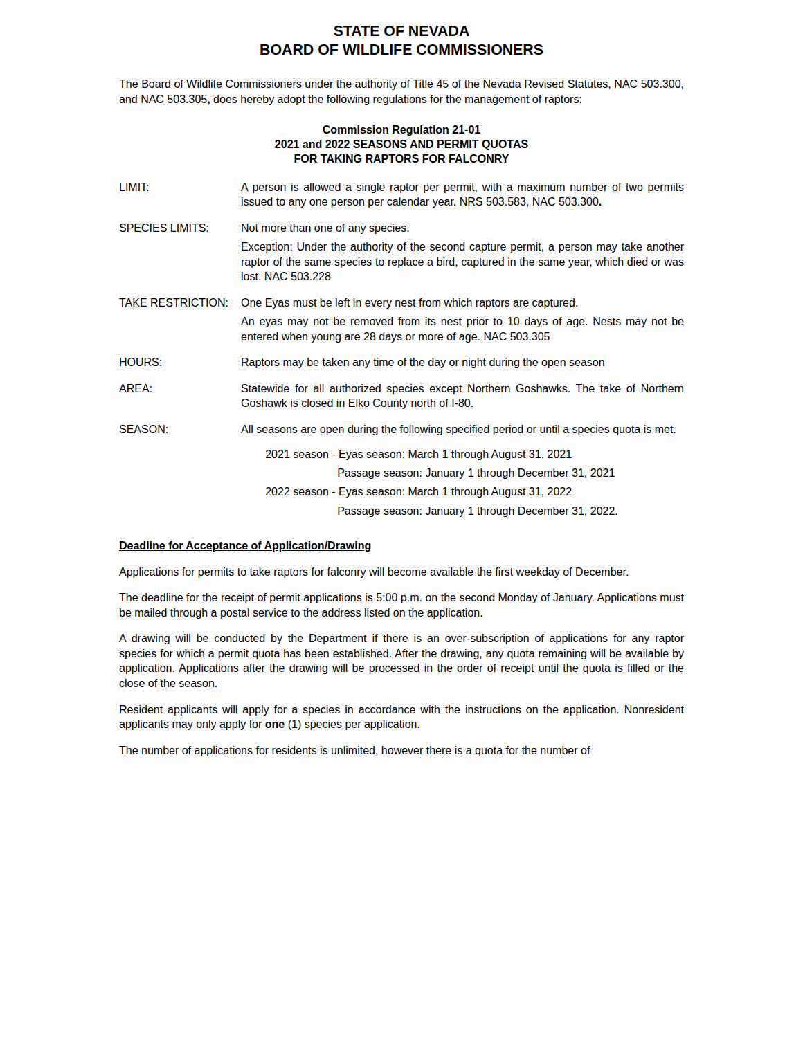STATE OF NEVADA
BOARD OF WILDLIFE COMMISSIONERS
The Board of Wildlife Commissioners under the authority of Title 45 of the Nevada Revised Statutes, NAC 503.300, and NAC 503.305, does hereby adopt the following regulations for the management of raptors:
Commission Regulation 21-01
2021 and 2022 SEASONS AND PERMIT QUOTAS
FOR TAKING RAPTORS FOR FALCONRY
LIMIT:
A person is allowed a single raptor per permit, with a maximum number of two permits issued to any one person per calendar year. NRS 503.583, NAC 503.300.
SPECIES LIMITS:
Not more than one of any species.
Exception: Under the authority of the second capture permit, a person may take another raptor of the same species to replace a bird, captured in the same year, which died or was lost. NAC 503.228
TAKE RESTRICTION:
One Eyas must be left in every nest from which raptors are captured.
An eyas may not be removed from its nest prior to 10 days of age. Nests may not be entered when young are 28 days or more of age. NAC 503.305
HOURS:
Raptors may be taken any time of the day or night during the open season
AREA:
Statewide for all authorized species except Northern Goshawks. The take of Northern Goshawk is closed in Elko County north of I-80.
SEASON:
All seasons are open during the following specified period or until a species quota is met.
2021 season - Eyas season: March 1 through August 31, 2021
Passage season: January 1 through December 31, 2021
2022 season - Eyas season: March 1 through August 31, 2022
Passage season: January 1 through December 31, 2022.
Deadline for Acceptance of Application/Drawing
Applications for permits to take raptors for falconry will become available the first weekday of December.
The deadline for the receipt of permit applications is 5:00 p.m. on the second Monday of January. Applications must be mailed through a postal service to the address listed on the application.
A drawing will be conducted by the Department if there is an over-subscription of applications for any raptor species for which a permit quota has been established. After the drawing, any quota remaining will be available by application. Applications after the drawing will be processed in the order of receipt until the quota is filled or the close of the season.
Resident applicants will apply for a species in accordance with the instructions on the application. Nonresident applicants may only apply for one (1) species per application.
The number of applications for residents is unlimited, however there is a quota for the number of